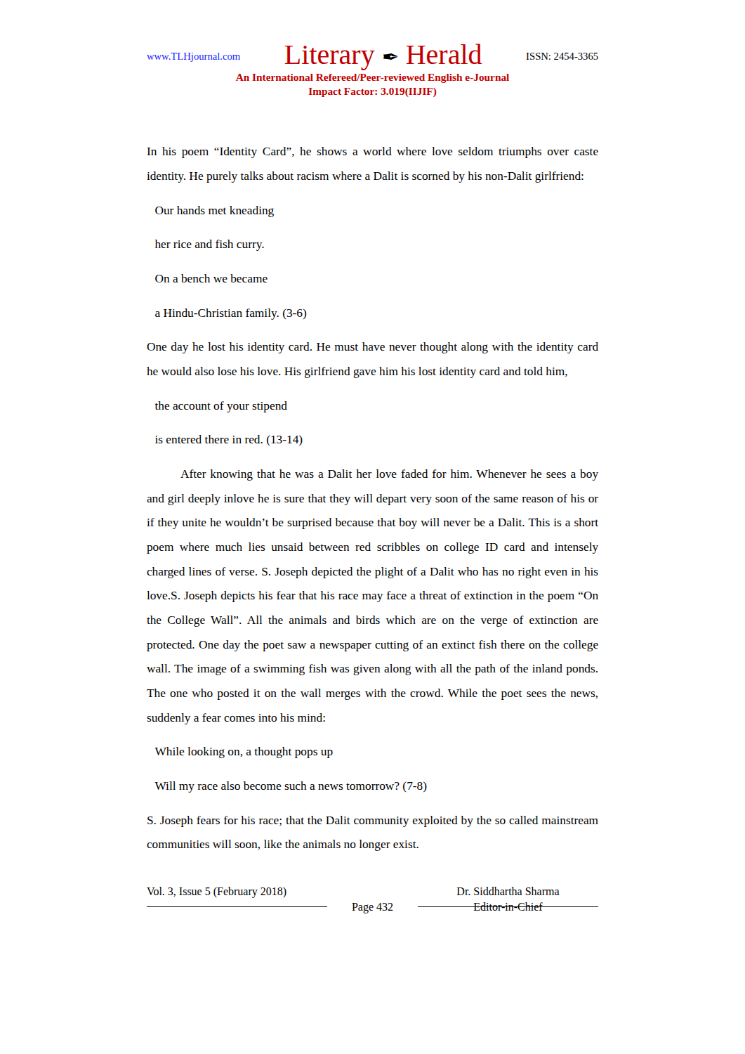www.TLHjournal.com
Literary ✒ Herald
ISSN: 2454-3365
An International Refereed/Peer-reviewed English e-Journal
Impact Factor: 3.019(IIJIF)
In his poem “Identity Card”, he shows a world where love seldom triumphs over caste identity. He purely talks about racism where a Dalit is scorned by his non-Dalit girlfriend:
Our hands met kneading
her rice and fish curry.
On a bench we became
a Hindu-Christian family. (3-6)
One day he lost his identity card. He must have never thought along with the identity card he would also lose his love. His girlfriend gave him his lost identity card and told him,
the account of your stipend
is entered there in red. (13-14)
After knowing that he was a Dalit her love faded for him. Whenever he sees a boy and girl deeply inlove he is sure that they will depart very soon of the same reason of his or if they unite he wouldn’t be surprised because that boy will never be a Dalit. This is a short poem where much lies unsaid between red scribbles on college ID card and intensely charged lines of verse. S. Joseph depicted the plight of a Dalit who has no right even in his love.S. Joseph depicts his fear that his race may face a threat of extinction in the poem “On the College Wall”. All the animals and birds which are on the verge of extinction are protected. One day the poet saw a newspaper cutting of an extinct fish there on the college wall. The image of a swimming fish was given along with all the path of the inland ponds. The one who posted it on the wall merges with the crowd. While the poet sees the news, suddenly a fear comes into his mind:
While looking on, a thought pops up
Will my race also become such a news tomorrow? (7-8)
S. Joseph fears for his race; that the Dalit community exploited by the so called mainstream communities will soon, like the animals no longer exist.
Vol. 3, Issue 5 (February 2018)
Dr. Siddhartha Sharma
Page 432
Editor-in-Chief